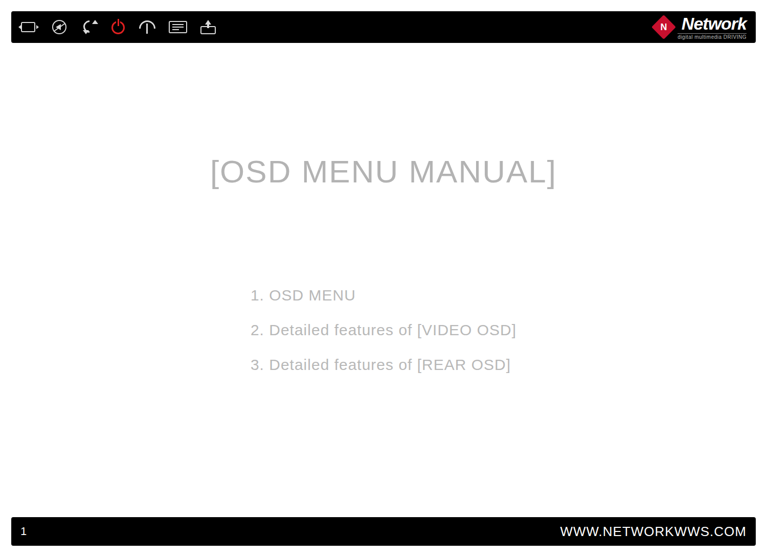N
Network
digital multimedia DRIVING
[OSD MENU MANUAL]
1. OSD MENU
2. Detailed features of [VIDEO OSD]
3. Detailed features of [REAR OSD]
1
WWW.NETWORKWWS.COM